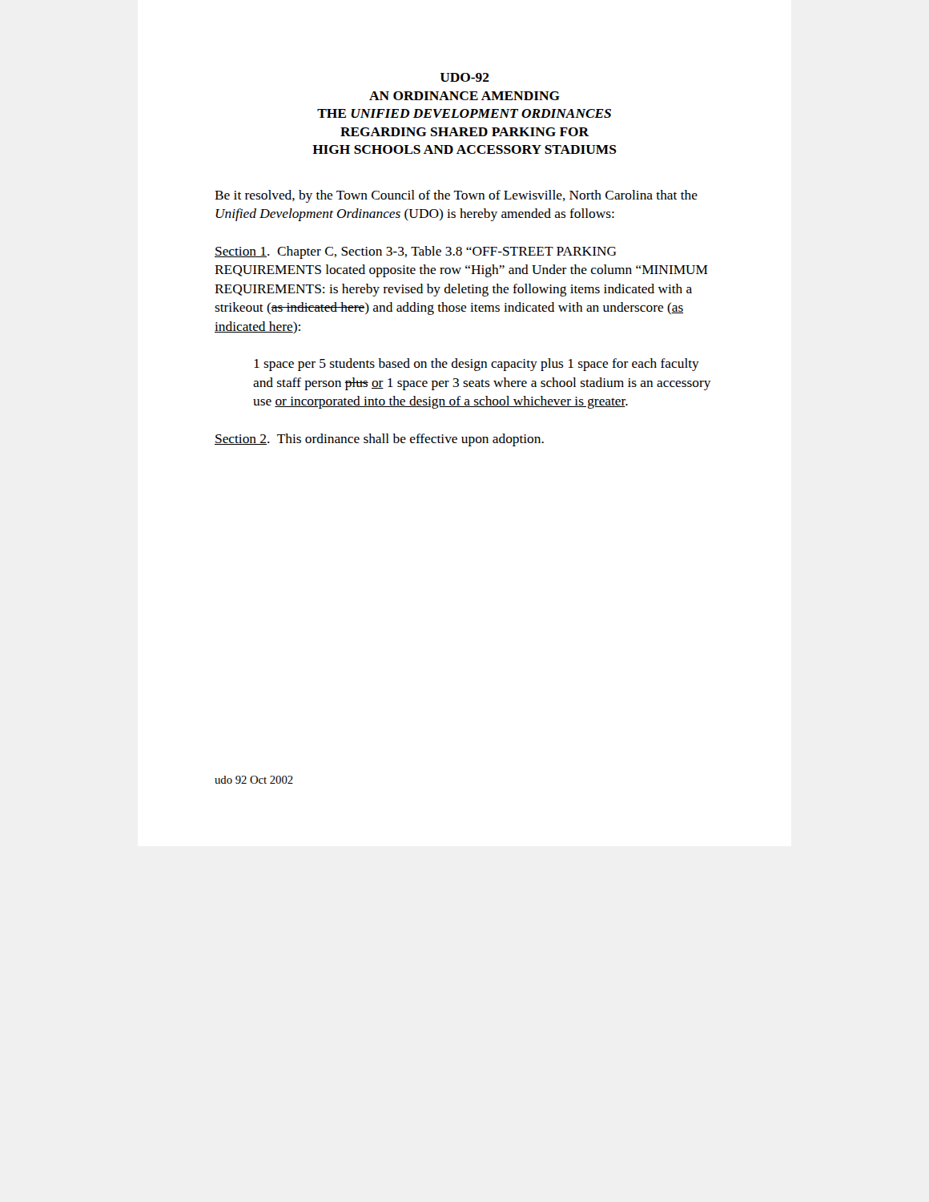UDO-92 AN ORDINANCE AMENDING THE UNIFIED DEVELOPMENT ORDINANCES REGARDING SHARED PARKING FOR HIGH SCHOOLS AND ACCESSORY STADIUMS
Be it resolved, by the Town Council of the Town of Lewisville, North Carolina that the Unified Development Ordinances (UDO) is hereby amended as follows:
Section 1. Chapter C, Section 3-3, Table 3.8 “OFF-STREET PARKING REQUIREMENTS located opposite the row “High” and Under the column “MINIMUM REQUIREMENTS: is hereby revised by deleting the following items indicated with a strikeout (as indicated here) and adding those items indicated with an underscore (as indicated here):
1 space per 5 students based on the design capacity plus 1 space for each faculty and staff person plus or 1 space per 3 seats where a school stadium is an accessory use or incorporated into the design of a school whichever is greater.
Section 2. This ordinance shall be effective upon adoption.
udo 92 Oct 2002